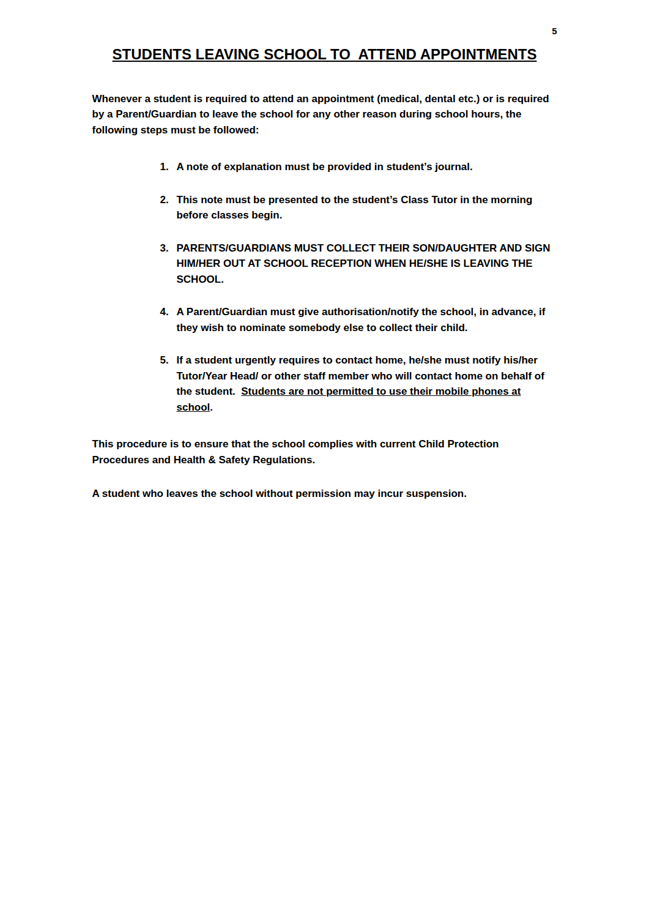5
STUDENTS LEAVING SCHOOL TO ATTEND APPOINTMENTS
Whenever a student is required to attend an appointment (medical, dental etc.) or is required by a Parent/Guardian to leave the school for any other reason during school hours, the following steps must be followed:
A note of explanation must be provided in student’s journal.
This note must be presented to the student’s Class Tutor in the morning before classes begin.
Parents/Guardians must collect their son/daughter and sign him/her out at school reception when he/she is leaving the school.
A Parent/Guardian must give authorisation/notify the school, in advance, if they wish to nominate somebody else to collect their child.
If a student urgently requires to contact home, he/she must notify his/her Tutor/Year Head/ or other staff member who will contact home on behalf of the student. Students are not permitted to use their mobile phones at school.
This procedure is to ensure that the school complies with current Child Protection Procedures and Health & Safety Regulations.
A student who leaves the school without permission may incur suspension.